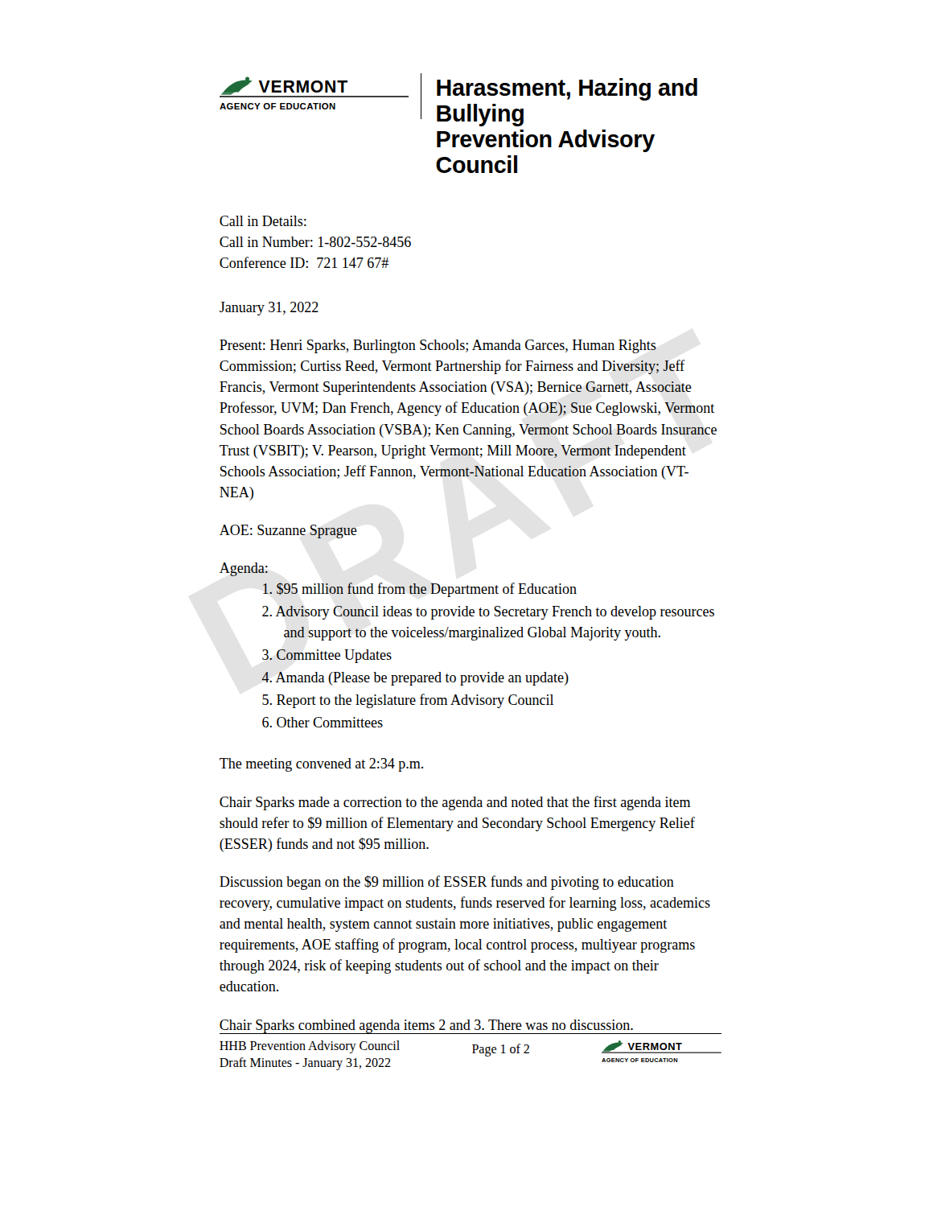DRAFT
Vermont Agency of Education VERMONT AGENCY OF EDUCATION
Harassment, Hazing and Bullying
Prevention Advisory Council
Call in Details:
Call in Number: 1-802-552-8456
Conference ID: 721 147 67#
January 31, 2022
Present: Henri Sparks, Burlington Schools; Amanda Garces, Human Rights Commission; Curtiss Reed, Vermont Partnership for Fairness and Diversity; Jeff Francis, Vermont Superintendents Association (VSA); Bernice Garnett, Associate Professor, UVM; Dan French, Agency of Education (AOE); Sue Ceglowski, Vermont School Boards Association (VSBA); Ken Canning, Vermont School Boards Insurance Trust (VSBIT); V. Pearson, Upright Vermont; Mill Moore, Vermont Independent Schools Association; Jeff Fannon, Vermont-National Education Association (VT-NEA)
AOE: Suzanne Sprague
Agenda:
$95 million fund from the Department of Education
Advisory Council ideas to provide to Secretary French to develop resources and support to the voiceless/marginalized Global Majority youth.
Committee Updates
Amanda (Please be prepared to provide an update)
Report to the legislature from Advisory Council
Other Committees
The meeting convened at 2:34 p.m.
Chair Sparks made a correction to the agenda and noted that the first agenda item should refer to $9 million of Elementary and Secondary School Emergency Relief (ESSER) funds and not $95 million.
Discussion began on the $9 million of ESSER funds and pivoting to education recovery, cumulative impact on students, funds reserved for learning loss, academics and mental health, system cannot sustain more initiatives, public engagement requirements, AOE staffing of program, local control process, multiyear programs through 2024, risk of keeping students out of school and the impact on their education.
Chair Sparks combined agenda items 2 and 3. There was no discussion.
HHB Prevention Advisory Council
Draft Minutes - January 31, 2022
Page 1 of 2
Vermont Agency of Education VERMONT AGENCY OF EDUCATION